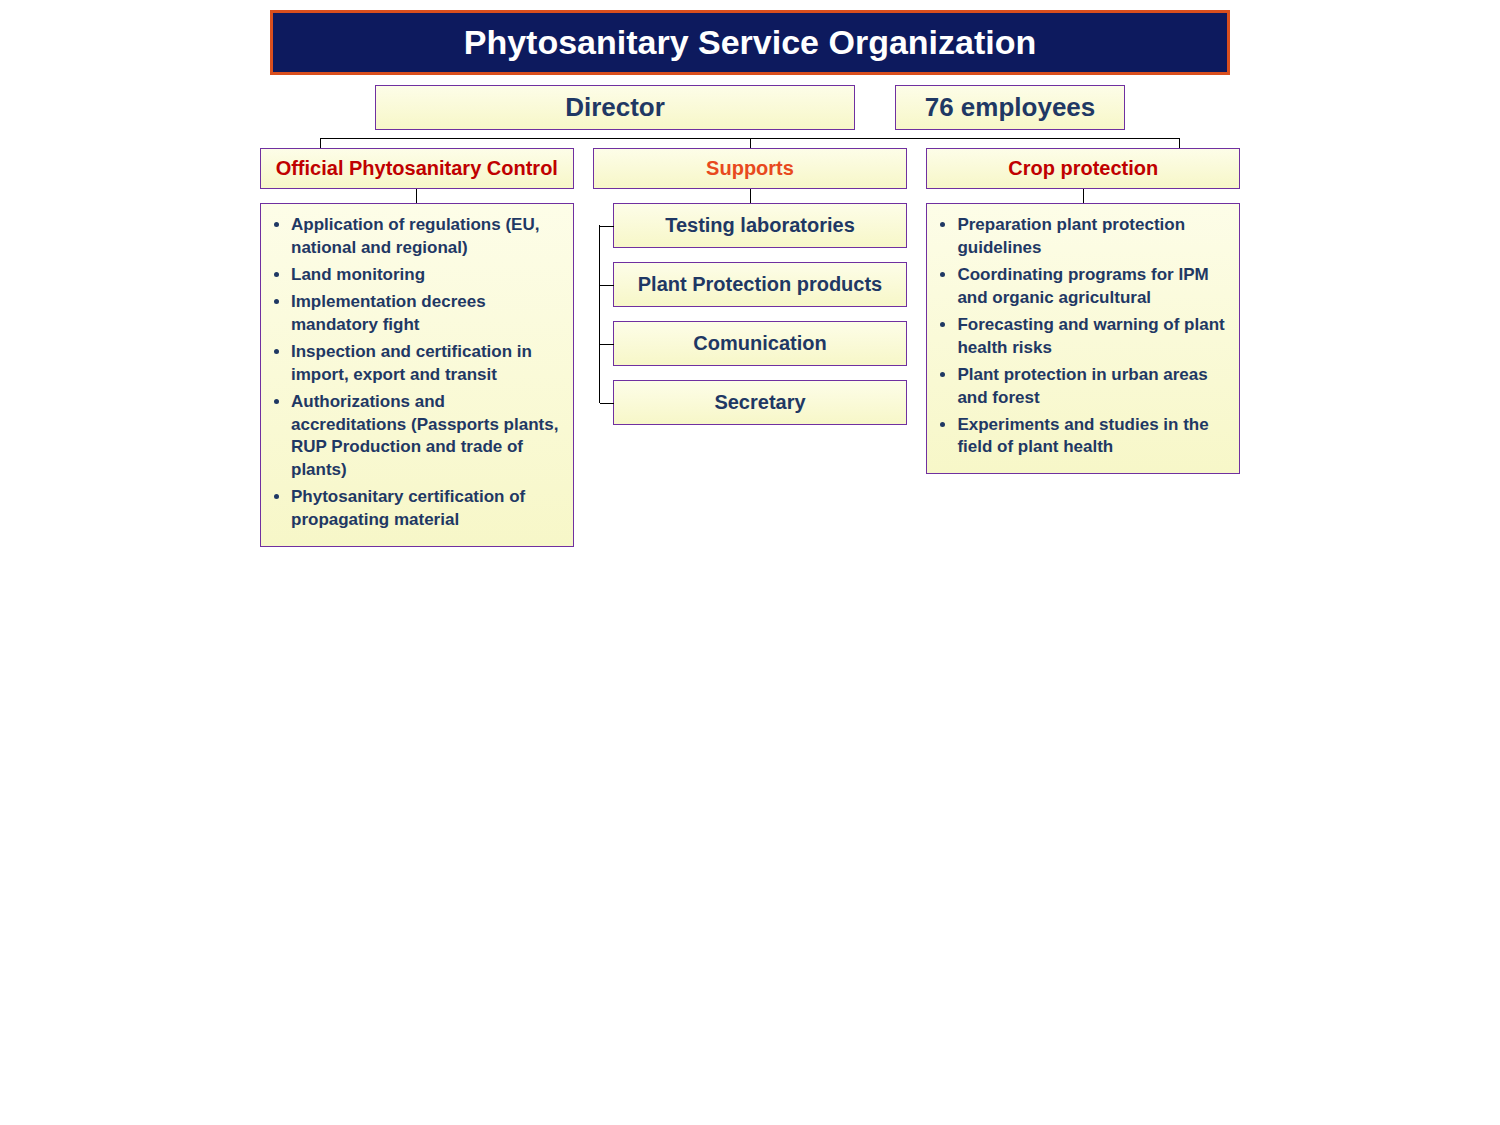Phytosanitary Service Organization
Director
76 employees
Official Phytosanitary Control
Application of regulations (EU, national and regional)
Land monitoring
Implementation decrees mandatory fight
Inspection and certification in import, export and transit
Authorizations and accreditations (Passports plants, RUP Production and trade of plants)
Phytosanitary certification of propagating material
Supports
Testing laboratories
Plant Protection products
Comunication
Secretary
Crop protection
Preparation plant protection guidelines
Coordinating programs for IPM and organic agricultural
Forecasting and warning of plant health risks
Plant protection in urban areas and forest
Experiments and studies in the field of plant health